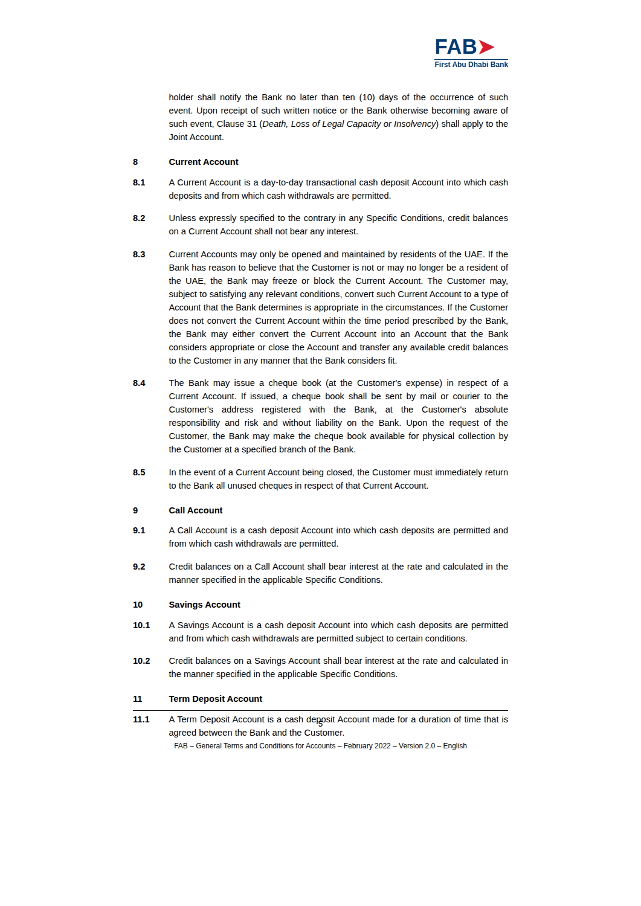FAB➤
First Abu Dhabi Bank
holder shall notify the Bank no later than ten (10) days of the occurrence of such event. Upon receipt of such written notice or the Bank otherwise becoming aware of such event, Clause 31 (Death, Loss of Legal Capacity or Insolvency) shall apply to the Joint Account.
8 Current Account
8.1
A Current Account is a day-to-day transactional cash deposit Account into which cash deposits and from which cash withdrawals are permitted.
8.2
Unless expressly specified to the contrary in any Specific Conditions, credit balances on a Current Account shall not bear any interest.
8.3
Current Accounts may only be opened and maintained by residents of the UAE. If the Bank has reason to believe that the Customer is not or may no longer be a resident of the UAE, the Bank may freeze or block the Current Account. The Customer may, subject to satisfying any relevant conditions, convert such Current Account to a type of Account that the Bank determines is appropriate in the circumstances. If the Customer does not convert the Current Account within the time period prescribed by the Bank, the Bank may either convert the Current Account into an Account that the Bank considers appropriate or close the Account and transfer any available credit balances to the Customer in any manner that the Bank considers fit.
8.4
The Bank may issue a cheque book (at the Customer's expense) in respect of a Current Account. If issued, a cheque book shall be sent by mail or courier to the Customer's address registered with the Bank, at the Customer's absolute responsibility and risk and without liability on the Bank. Upon the request of the Customer, the Bank may make the cheque book available for physical collection by the Customer at a specified branch of the Bank.
8.5
In the event of a Current Account being closed, the Customer must immediately return to the Bank all unused cheques in respect of that Current Account.
9 Call Account
9.1
A Call Account is a cash deposit Account into which cash deposits are permitted and from which cash withdrawals are permitted.
9.2
Credit balances on a Call Account shall bear interest at the rate and calculated in the manner specified in the applicable Specific Conditions.
10 Savings Account
10.1
A Savings Account is a cash deposit Account into which cash deposits are permitted and from which cash withdrawals are permitted subject to certain conditions.
10.2
Credit balances on a Savings Account shall bear interest at the rate and calculated in the manner specified in the applicable Specific Conditions.
11 Term Deposit Account
11.1
A Term Deposit Account is a cash deposit Account made for a duration of time that is agreed between the Bank and the Customer.
5
FAB – General Terms and Conditions for Accounts – February 2022 – Version 2.0 – English